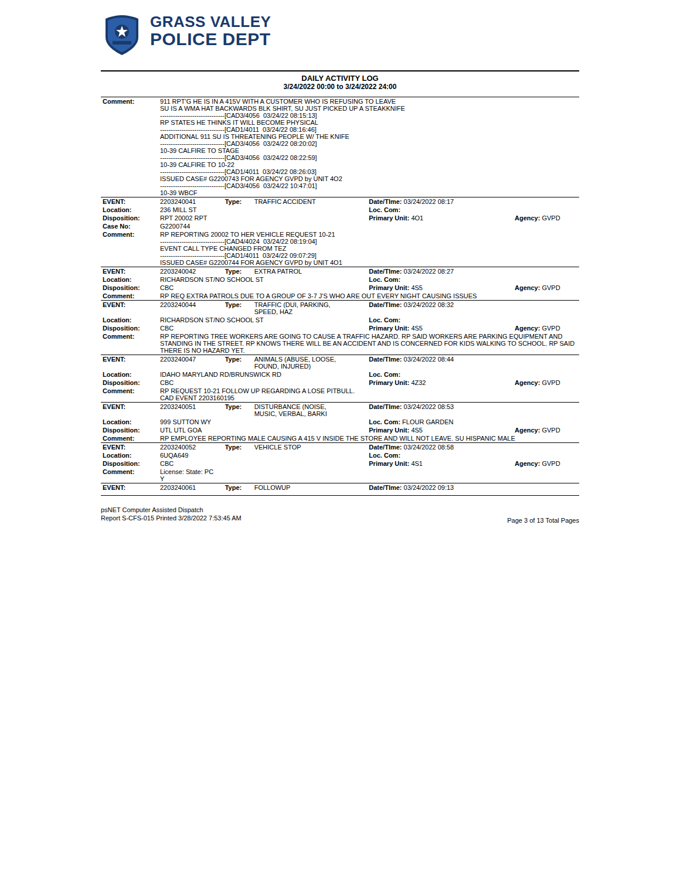GRASS VALLEY
POLICE DEPT
DAILY ACTIVITY LOG
3/24/2022 00:00 to 3/24/2022 24:00
| Comment: | 911 RPT'G HE IS IN A 415V WITH A CUSTOMER WHO IS REFUSING TO LEAVE SU IS A WMA HAT BACKWARDS BLK SHIRT, SU JUST PICKED UP A STEAKKNIFE ------------------------------[CAD3/4056 03/24/22 08:15:13] RP STATES HE THINKS IT WILL BECOME PHYSICAL ------------------------------[CAD1/4011 03/24/22 08:16:46] ADDITIONAL 911 SU IS THREATENING PEOPLE W/ THE KNIFE ------------------------------[CAD3/4056 03/24/22 08:20:02] 10-39 CALFIRE TO STAGE ------------------------------[CAD3/4056 03/24/22 08:22:59] 10-39 CALFIRE TO 10-22 ------------------------------[CAD1/4011 03/24/22 08:26:03] ISSUED CASE# G2200743 FOR AGENCY GVPD by UNIT 4O2 ------------------------------[CAD3/4056 03/24/22 10:47:01] 10-39 WBCF |
| EVENT: | 2203240041 | Type: | TRAFFIC ACCIDENT | Date/TIme: 03/24/2022 08:17 | |
| Location: | 236 MILL ST | Loc. Com: | |
| Disposition: | RPT 20002 RPT | Primary Unit: 4O1 | Agency: GVPD |
| Case No: | G2200744 |
| Comment: | RP REPORTING 20002 TO HER VEHICLE REQUEST 10-21 ------------------------------[CAD4/4024 03/24/22 08:19:04] EVENT CALL TYPE CHANGED FROM TEZ ------------------------------[CAD1/4011 03/24/22 09:07:29] ISSUED CASE# G2200744 FOR AGENCY GVPD by UNIT 4O1 |
| EVENT: | 2203240042 | Type: | EXTRA PATROL | Date/TIme: 03/24/2022 08:27 | |
| Location: | RICHARDSON ST/NO SCHOOL ST | Loc. Com: | |
| Disposition: | CBC | Primary Unit: 4S5 | Agency: GVPD |
| Comment: | RP REQ EXTRA PATROLS DUE TO A GROUP OF 3-7 J'S WHO ARE OUT EVERY NIGHT CAUSING ISSUES |
| EVENT: | 2203240044 | Type: | TRAFFIC (DUI, PARKING, SPEED, HAZ | Date/TIme: 03/24/2022 08:32 | |
| Location: | RICHARDSON ST/NO SCHOOL ST | Loc. Com: | |
| Disposition: | CBC | Primary Unit: 4S5 | Agency: GVPD |
| Comment: | RP REPORTING TREE WORKERS ARE GOING TO CAUSE A TRAFFIC HAZARD. RP SAID WORKERS ARE PARKING EQUIPMENT AND STANDING IN THE STREET. RP KNOWS THERE WILL BE AN ACCIDENT AND IS CONCERNED FOR KIDS WALKING TO SCHOOL. RP SAID THERE IS NO HAZARD YET. |
| EVENT: | 2203240047 | Type: | ANIMALS (ABUSE, LOOSE, FOUND, INJURED) | Date/TIme: 03/24/2022 08:44 | |
| Location: | IDAHO MARYLAND RD/BRUNSWICK RD | Loc. Com: | |
| Disposition: | CBC | Primary Unit: 4Z32 | Agency: GVPD |
| Comment: | RP REQUEST 10-21 FOLLOW UP REGARDING A LOSE PITBULL. CAD EVENT 2203160195 |
| EVENT: | 2203240051 | Type: | DISTURBANCE (NOISE, MUSIC, VERBAL, BARKI | Date/TIme: 03/24/2022 08:53 | |
| Location: | 999 SUTTON WY | Loc. Com: FLOUR GARDEN | |
| Disposition: | UTL UTL GOA | Primary Unit: 4S5 | Agency: GVPD |
| Comment: | RP EMPLOYEE REPORTING MALE CAUSING A 415 V INSIDE THE STORE AND WILL NOT LEAVE. SU HISPANIC MALE |
| EVENT: | 2203240052 | Type: | VEHICLE STOP | Date/TIme: 03/24/2022 08:58 | |
| Location: | 6UQA649 | Loc. Com: | |
| Disposition: | CBC | Primary Unit: 4S1 | Agency: GVPD |
| Comment: | License: State: PC Y |
| EVENT: | 2203240061 | Type: | FOLLOWUP | Date/TIme: 03/24/2022 09:13 | |
psNET Computer Assisted Dispatch
Report S-CFS-015 Printed 3/28/2022 7:53:45 AM
Page 3 of 13 Total Pages